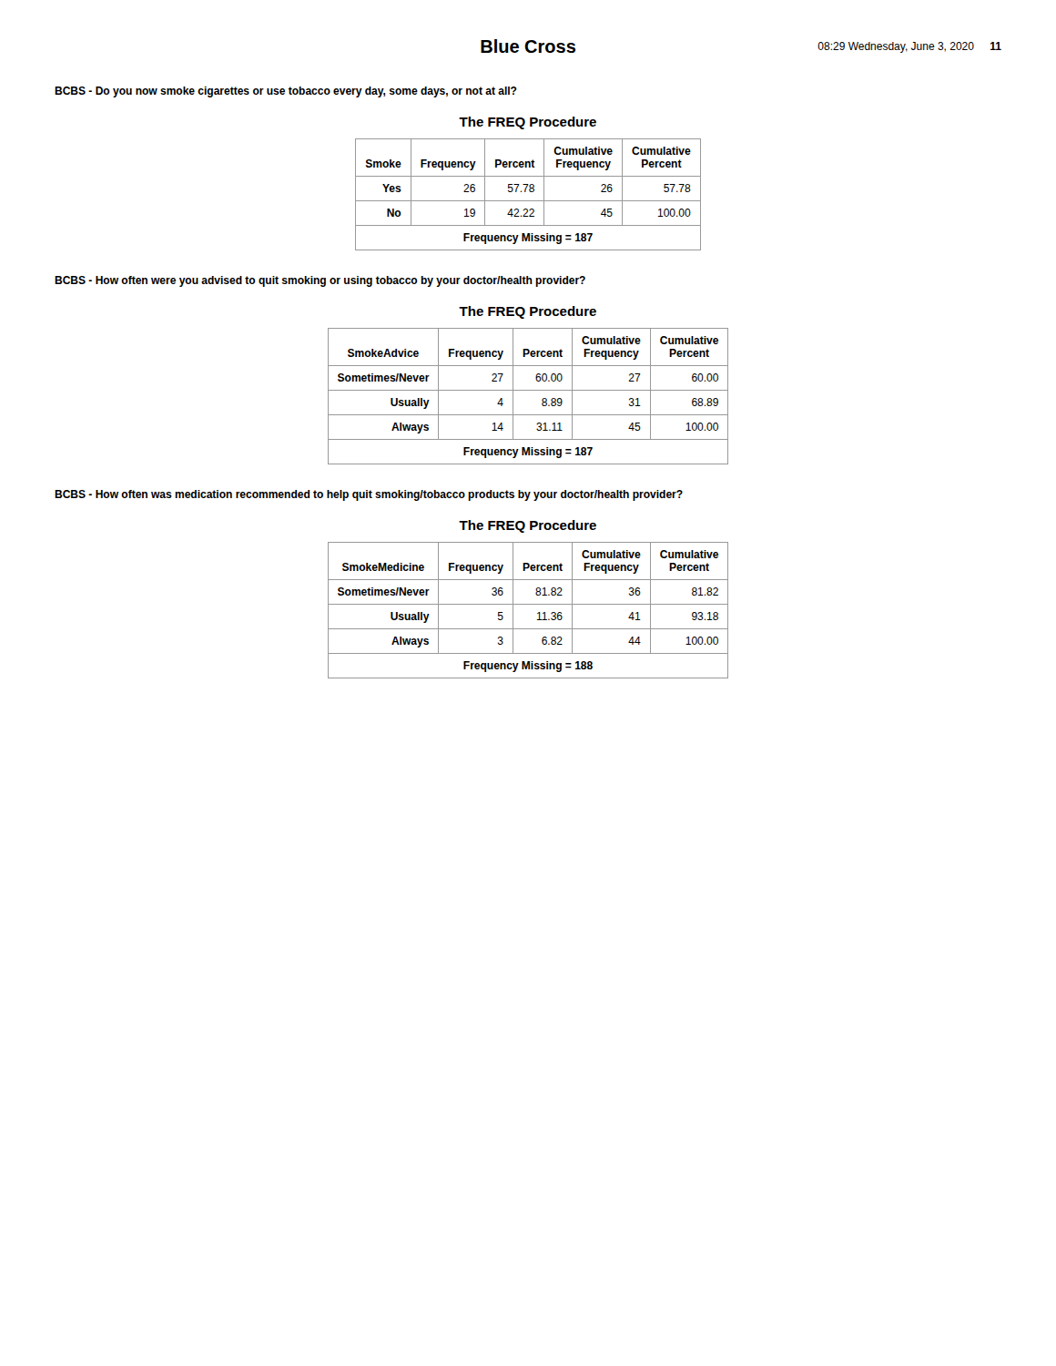Blue Cross
08:29 Wednesday, June 3, 2020 11
BCBS - Do you now smoke cigarettes or use tobacco every day, some days, or not at all?
The FREQ Procedure
| Smoke | Frequency | Percent | Cumulative Frequency | Cumulative Percent |
| --- | --- | --- | --- | --- |
| Yes | 26 | 57.78 | 26 | 57.78 |
| No | 19 | 42.22 | 45 | 100.00 |
| Frequency Missing = 187 |
BCBS - How often were you advised to quit smoking or using tobacco by your doctor/health provider?
The FREQ Procedure
| SmokeAdvice | Frequency | Percent | Cumulative Frequency | Cumulative Percent |
| --- | --- | --- | --- | --- |
| Sometimes/Never | 27 | 60.00 | 27 | 60.00 |
| Usually | 4 | 8.89 | 31 | 68.89 |
| Always | 14 | 31.11 | 45 | 100.00 |
| Frequency Missing = 187 |
BCBS - How often was medication recommended to help quit smoking/tobacco products by your doctor/health provider?
The FREQ Procedure
| SmokeMedicine | Frequency | Percent | Cumulative Frequency | Cumulative Percent |
| --- | --- | --- | --- | --- |
| Sometimes/Never | 36 | 81.82 | 36 | 81.82 |
| Usually | 5 | 11.36 | 41 | 93.18 |
| Always | 3 | 6.82 | 44 | 100.00 |
| Frequency Missing = 188 |